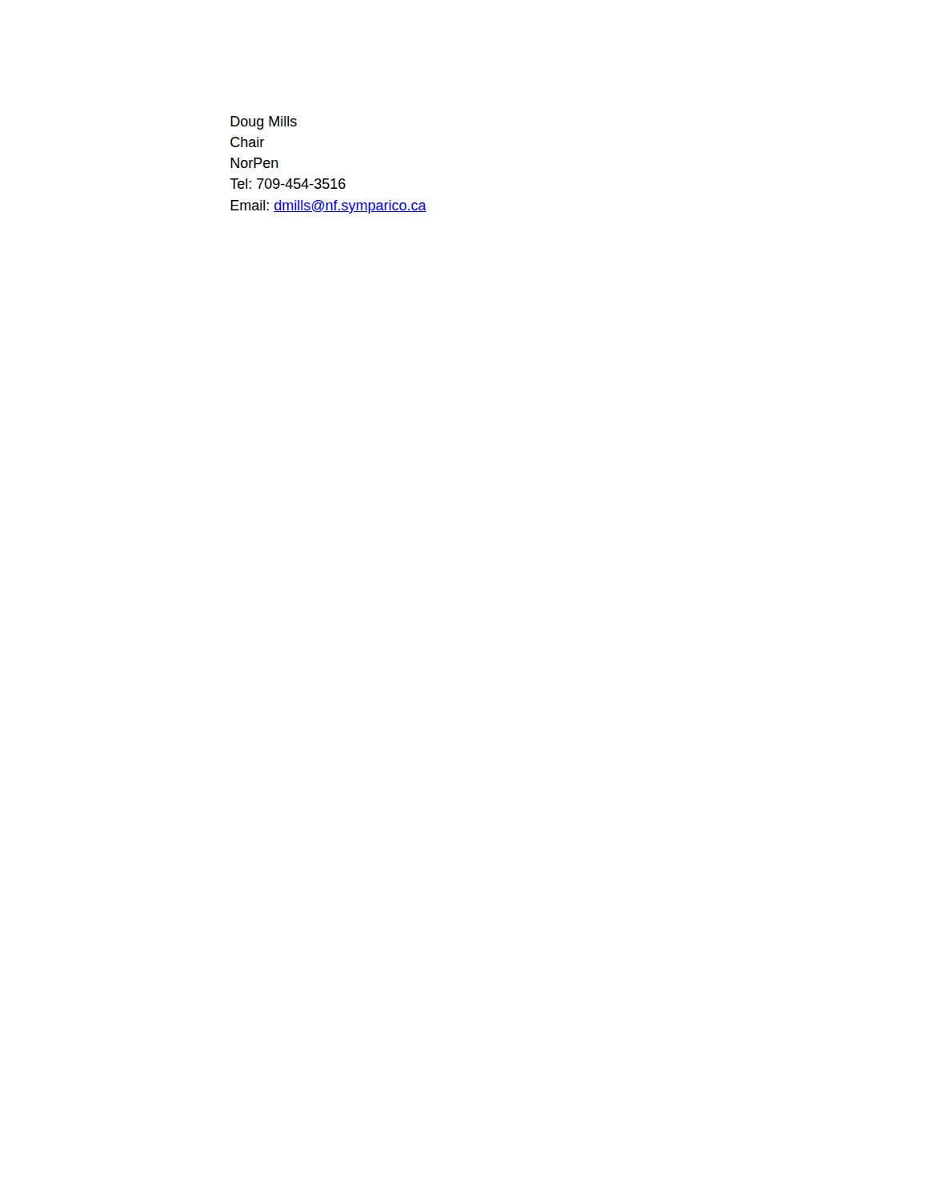Doug Mills
Chair
NorPen
Tel: 709-454-3516
Email: dmills@nf.symparico.ca